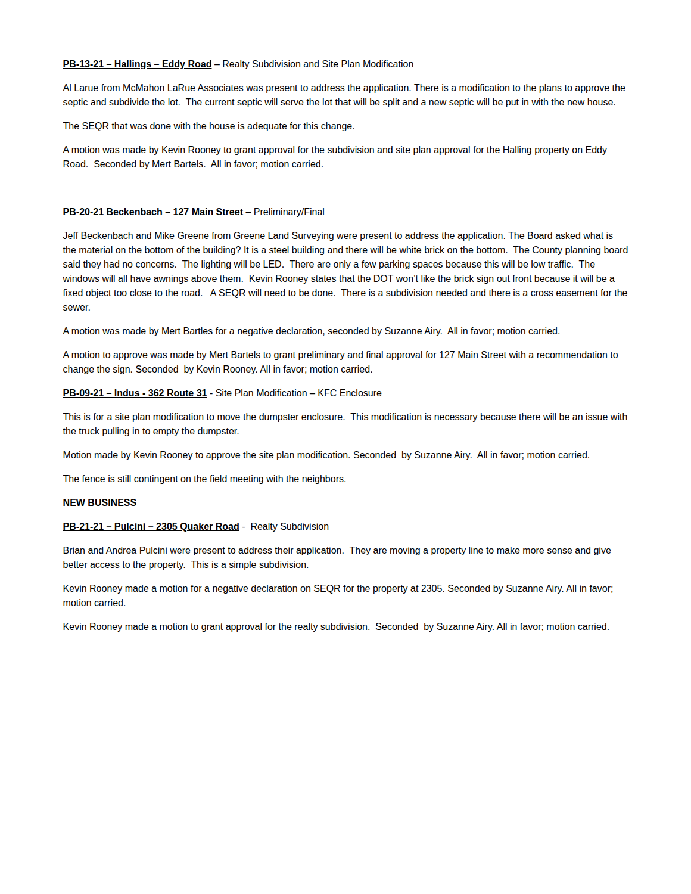PB-13-21 – Hallings – Eddy Road – Realty Subdivision and Site Plan Modification
Al Larue from McMahon LaRue Associates was present to address the application. There is a modification to the plans to approve the septic and subdivide the lot. The current septic will serve the lot that will be split and a new septic will be put in with the new house.
The SEQR that was done with the house is adequate for this change.
A motion was made by Kevin Rooney to grant approval for the subdivision and site plan approval for the Halling property on Eddy Road. Seconded by Mert Bartels. All in favor; motion carried.
PB-20-21 Beckenbach – 127 Main Street – Preliminary/Final
Jeff Beckenbach and Mike Greene from Greene Land Surveying were present to address the application. The Board asked what is the material on the bottom of the building? It is a steel building and there will be white brick on the bottom. The County planning board said they had no concerns. The lighting will be LED. There are only a few parking spaces because this will be low traffic. The windows will all have awnings above them. Kevin Rooney states that the DOT won’t like the brick sign out front because it will be a fixed object too close to the road. A SEQR will need to be done. There is a subdivision needed and there is a cross easement for the sewer.
A motion was made by Mert Bartles for a negative declaration, seconded by Suzanne Airy. All in favor; motion carried.
A motion to approve was made by Mert Bartels to grant preliminary and final approval for 127 Main Street with a recommendation to change the sign. Seconded by Kevin Rooney. All in favor; motion carried.
PB-09-21 – Indus - 362 Route 31 - Site Plan Modification – KFC Enclosure
This is for a site plan modification to move the dumpster enclosure. This modification is necessary because there will be an issue with the truck pulling in to empty the dumpster.
Motion made by Kevin Rooney to approve the site plan modification. Seconded by Suzanne Airy. All in favor; motion carried.
The fence is still contingent on the field meeting with the neighbors.
NEW BUSINESS
PB-21-21 – Pulcini – 2305 Quaker Road - Realty Subdivision
Brian and Andrea Pulcini were present to address their application. They are moving a property line to make more sense and give better access to the property. This is a simple subdivision.
Kevin Rooney made a motion for a negative declaration on SEQR for the property at 2305. Seconded by Suzanne Airy. All in favor; motion carried.
Kevin Rooney made a motion to grant approval for the realty subdivision. Seconded by Suzanne Airy. All in favor; motion carried.